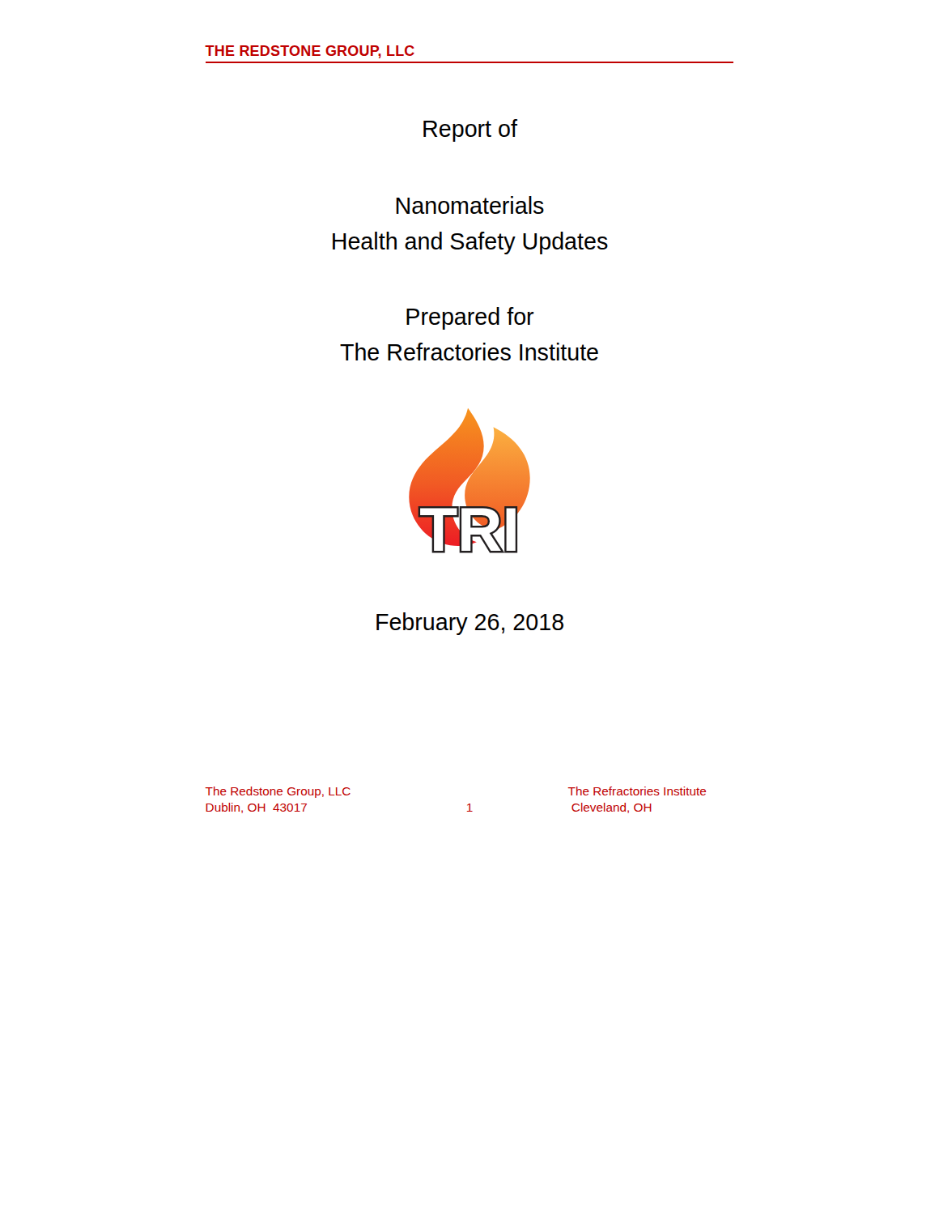THE REDSTONE GROUP, LLC
Report of
Nanomaterials
Health and Safety Updates
Prepared for
The Refractories Institute
February 26, 2018
The Redstone Group, LLC
Dublin, OH 43017
The Refractories Institute
Cleveland, OH
1